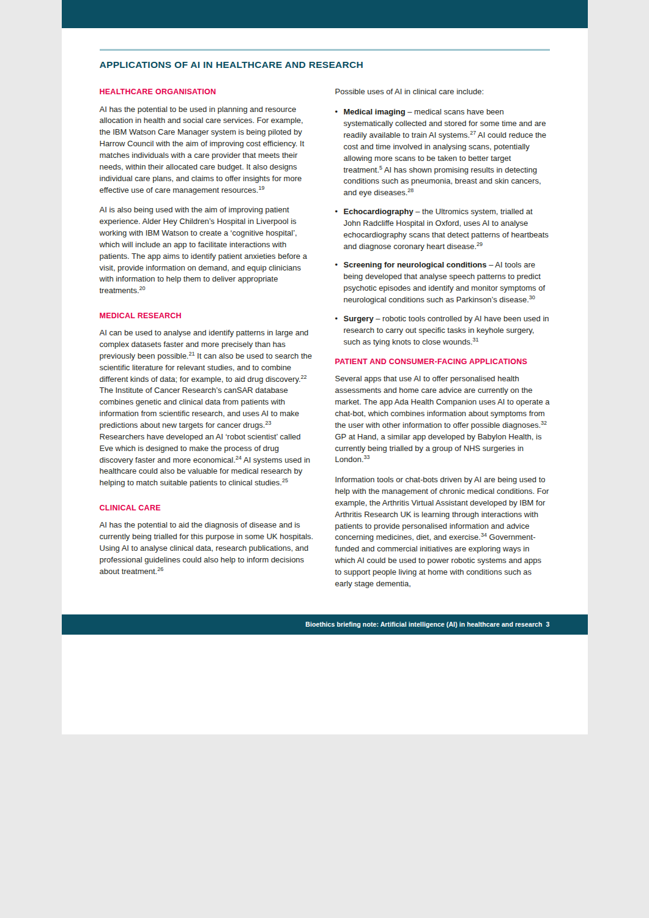Applications of AI in healthcare and research
Healthcare organisation
AI has the potential to be used in planning and resource allocation in health and social care services. For example, the IBM Watson Care Manager system is being piloted by Harrow Council with the aim of improving cost efficiency. It matches individuals with a care provider that meets their needs, within their allocated care budget. It also designs individual care plans, and claims to offer insights for more effective use of care management resources.19
AI is also being used with the aim of improving patient experience. Alder Hey Children’s Hospital in Liverpool is working with IBM Watson to create a ‘cognitive hospital’, which will include an app to facilitate interactions with patients. The app aims to identify patient anxieties before a visit, provide information on demand, and equip clinicians with information to help them to deliver appropriate treatments.20
Medical research
AI can be used to analyse and identify patterns in large and complex datasets faster and more precisely than has previously been possible.21 It can also be used to search the scientific literature for relevant studies, and to combine different kinds of data; for example, to aid drug discovery.22 The Institute of Cancer Research’s canSAR database combines genetic and clinical data from patients with information from scientific research, and uses AI to make predictions about new targets for cancer drugs.23 Researchers have developed an AI ‘robot scientist’ called Eve which is designed to make the process of drug discovery faster and more economical.24 AI systems used in healthcare could also be valuable for medical research by helping to match suitable patients to clinical studies.25
Clinical care
AI has the potential to aid the diagnosis of disease and is currently being trialled for this purpose in some UK hospitals. Using AI to analyse clinical data, research publications, and professional guidelines could also help to inform decisions about treatment.26
Possible uses of AI in clinical care include:
Medical imaging – medical scans have been systematically collected and stored for some time and are readily available to train AI systems.27 AI could reduce the cost and time involved in analysing scans, potentially allowing more scans to be taken to better target treatment.5 AI has shown promising results in detecting conditions such as pneumonia, breast and skin cancers, and eye diseases.28
Echocardiography – the Ultromics system, trialled at John Radcliffe Hospital in Oxford, uses AI to analyse echocardiography scans that detect patterns of heartbeats and diagnose coronary heart disease.29
Screening for neurological conditions – AI tools are being developed that analyse speech patterns to predict psychotic episodes and identify and monitor symptoms of neurological conditions such as Parkinson’s disease.30
Surgery – robotic tools controlled by AI have been used in research to carry out specific tasks in keyhole surgery, such as tying knots to close wounds.31
Patient and consumer-facing applications
Several apps that use AI to offer personalised health assessments and home care advice are currently on the market. The app Ada Health Companion uses AI to operate a chat-bot, which combines information about symptoms from the user with other information to offer possible diagnoses.32 GP at Hand, a similar app developed by Babylon Health, is currently being trialled by a group of NHS surgeries in London.33
Information tools or chat-bots driven by AI are being used to help with the management of chronic medical conditions. For example, the Arthritis Virtual Assistant developed by IBM for Arthritis Research UK is learning through interactions with patients to provide personalised information and advice concerning medicines, diet, and exercise.34 Government-funded and commercial initiatives are exploring ways in which AI could be used to power robotic systems and apps to support people living at home with conditions such as early stage dementia,
Bioethics briefing note: Artificial intelligence (AI) in healthcare and research3